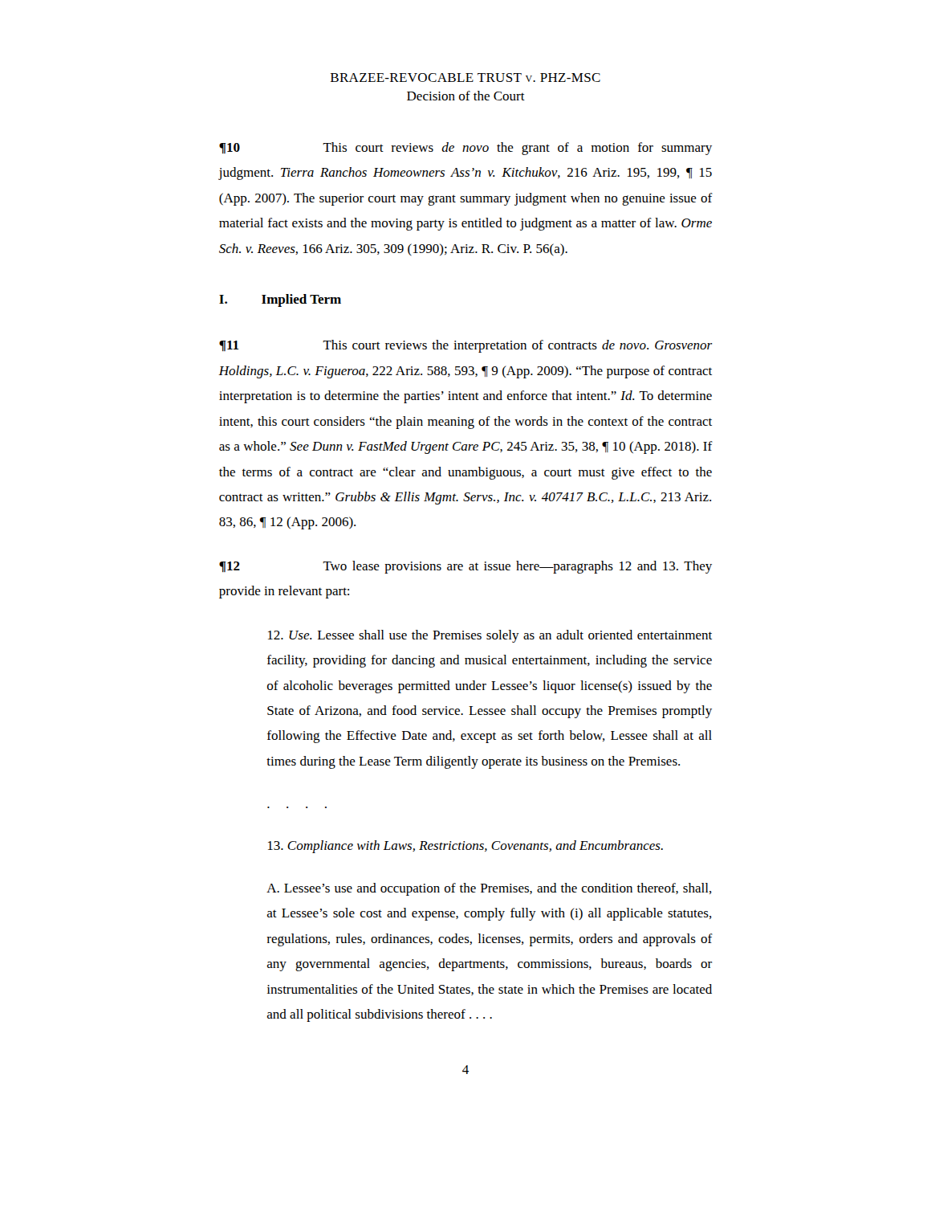BRAZEE-REVOCABLE TRUST v. PHZ-MSC
Decision of the Court
¶10 This court reviews de novo the grant of a motion for summary judgment. Tierra Ranchos Homeowners Ass’n v. Kitchukov, 216 Ariz. 195, 199, ¶ 15 (App. 2007). The superior court may grant summary judgment when no genuine issue of material fact exists and the moving party is entitled to judgment as a matter of law. Orme Sch. v. Reeves, 166 Ariz. 305, 309 (1990); Ariz. R. Civ. P. 56(a).
I. Implied Term
¶11 This court reviews the interpretation of contracts de novo. Grosvenor Holdings, L.C. v. Figueroa, 222 Ariz. 588, 593, ¶ 9 (App. 2009). “The purpose of contract interpretation is to determine the parties’ intent and enforce that intent.” Id. To determine intent, this court considers “the plain meaning of the words in the context of the contract as a whole.” See Dunn v. FastMed Urgent Care PC, 245 Ariz. 35, 38, ¶ 10 (App. 2018). If the terms of a contract are “clear and unambiguous, a court must give effect to the contract as written.” Grubbs & Ellis Mgmt. Servs., Inc. v. 407417 B.C., L.L.C., 213 Ariz. 83, 86, ¶ 12 (App. 2006).
¶12 Two lease provisions are at issue here—paragraphs 12 and 13. They provide in relevant part:
12. Use. Lessee shall use the Premises solely as an adult oriented entertainment facility, providing for dancing and musical entertainment, including the service of alcoholic beverages permitted under Lessee’s liquor license(s) issued by the State of Arizona, and food service. Lessee shall occupy the Premises promptly following the Effective Date and, except as set forth below, Lessee shall at all times during the Lease Term diligently operate its business on the Premises.
. . . .
13. Compliance with Laws, Restrictions, Covenants, and Encumbrances.
A. Lessee’s use and occupation of the Premises, and the condition thereof, shall, at Lessee’s sole cost and expense, comply fully with (i) all applicable statutes, regulations, rules, ordinances, codes, licenses, permits, orders and approvals of any governmental agencies, departments, commissions, bureaus, boards or instrumentalities of the United States, the state in which the Premises are located and all political subdivisions thereof . . . .
4